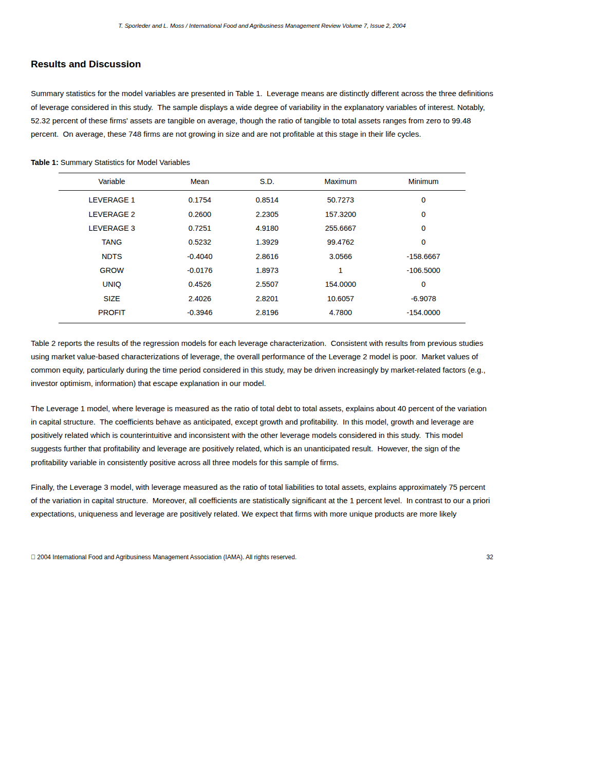T. Sporleder and L. Moss / International Food and Agribusiness Management Review Volume 7, Issue 2, 2004
Results and Discussion
Summary statistics for the model variables are presented in Table 1. Leverage means are distinctly different across the three definitions of leverage considered in this study. The sample displays a wide degree of variability in the explanatory variables of interest. Notably, 52.32 percent of these firms' assets are tangible on average, though the ratio of tangible to total assets ranges from zero to 99.48 percent. On average, these 748 firms are not growing in size and are not profitable at this stage in their life cycles.
Table 1: Summary Statistics for Model Variables
| Variable | Mean | S.D. | Maximum | Minimum |
| --- | --- | --- | --- | --- |
| LEVERAGE 1 | 0.1754 | 0.8514 | 50.7273 | 0 |
| LEVERAGE 2 | 0.2600 | 2.2305 | 157.3200 | 0 |
| LEVERAGE 3 | 0.7251 | 4.9180 | 255.6667 | 0 |
| TANG | 0.5232 | 1.3929 | 99.4762 | 0 |
| NDTS | -0.4040 | 2.8616 | 3.0566 | -158.6667 |
| GROW | -0.0176 | 1.8973 | 1 | -106.5000 |
| UNIQ | 0.4526 | 2.5507 | 154.0000 | 0 |
| SIZE | 2.4026 | 2.8201 | 10.6057 | -6.9078 |
| PROFIT | -0.3946 | 2.8196 | 4.7800 | -154.0000 |
Table 2 reports the results of the regression models for each leverage characterization. Consistent with results from previous studies using market value-based characterizations of leverage, the overall performance of the Leverage 2 model is poor. Market values of common equity, particularly during the time period considered in this study, may be driven increasingly by market-related factors (e.g., investor optimism, information) that escape explanation in our model.
The Leverage 1 model, where leverage is measured as the ratio of total debt to total assets, explains about 40 percent of the variation in capital structure. The coefficients behave as anticipated, except growth and profitability. In this model, growth and leverage are positively related which is counterintuitive and inconsistent with the other leverage models considered in this study. This model suggests further that profitability and leverage are positively related, which is an unanticipated result. However, the sign of the profitability variable in consistently positive across all three models for this sample of firms.
Finally, the Leverage 3 model, with leverage measured as the ratio of total liabilities to total assets, explains approximately 75 percent of the variation in capital structure. Moreover, all coefficients are statistically significant at the 1 percent level. In contrast to our a priori expectations, uniqueness and leverage are positively related. We expect that firms with more unique products are more likely
 2004 International Food and Agribusiness Management Association (IAMA). All rights reserved.
32